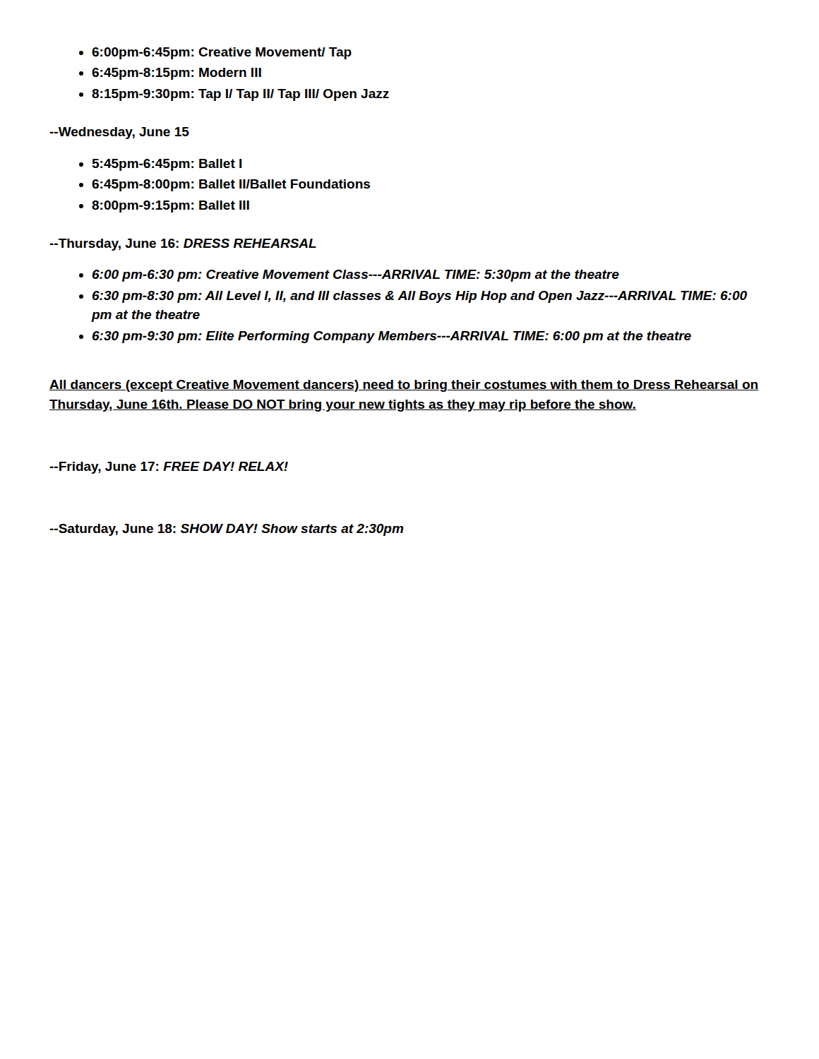6:00pm-6:45pm: Creative Movement/ Tap
6:45pm-8:15pm: Modern III
8:15pm-9:30pm: Tap I/ Tap II/ Tap III/ Open Jazz
--Wednesday, June 15
5:45pm-6:45pm: Ballet I
6:45pm-8:00pm: Ballet II/Ballet Foundations
8:00pm-9:15pm: Ballet III
--Thursday, June 16: DRESS REHEARSAL
6:00 pm-6:30 pm: Creative Movement Class---ARRIVAL TIME: 5:30pm at the theatre
6:30 pm-8:30 pm: All Level I, II, and III classes & All Boys Hip Hop and Open Jazz---ARRIVAL TIME: 6:00 pm at the theatre
6:30 pm-9:30 pm: Elite Performing Company Members---ARRIVAL TIME: 6:00 pm at the theatre
All dancers (except Creative Movement dancers) need to bring their costumes with them to Dress Rehearsal on Thursday, June 16th. Please DO NOT bring your new tights as they may rip before the show.
--Friday, June 17: FREE DAY! RELAX!
--Saturday, June 18: SHOW DAY! Show starts at 2:30pm